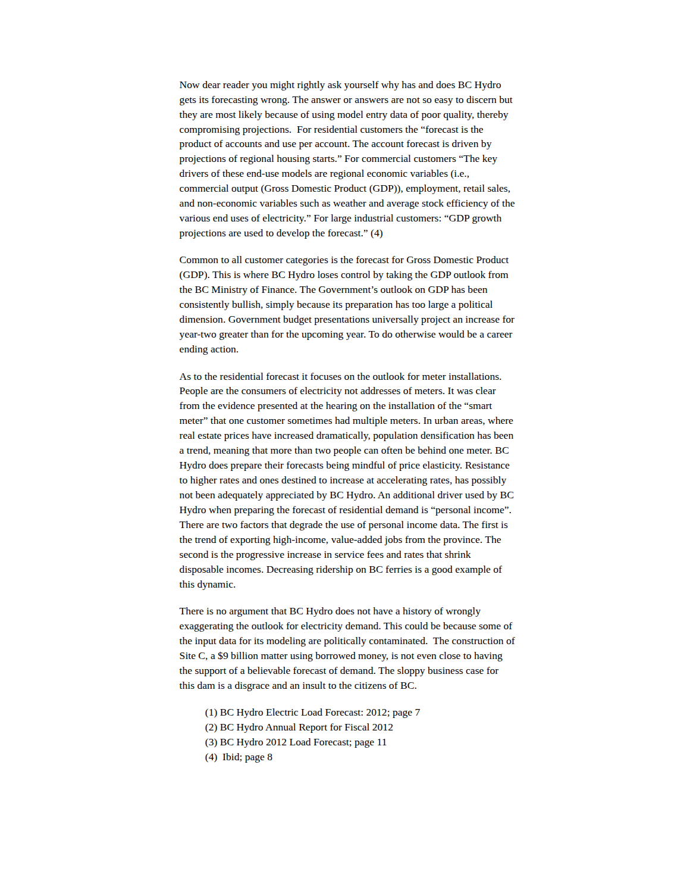Now dear reader you might rightly ask yourself why has and does BC Hydro gets its forecasting wrong. The answer or answers are not so easy to discern but they are most likely because of using model entry data of poor quality, thereby compromising projections. For residential customers the “forecast is the product of accounts and use per account. The account forecast is driven by projections of regional housing starts.” For commercial customers “The key drivers of these end-use models are regional economic variables (i.e., commercial output (Gross Domestic Product (GDP)), employment, retail sales, and non-economic variables such as weather and average stock efficiency of the various end uses of electricity.” For large industrial customers: “GDP growth projections are used to develop the forecast.” (4)
Common to all customer categories is the forecast for Gross Domestic Product (GDP). This is where BC Hydro loses control by taking the GDP outlook from the BC Ministry of Finance. The Government’s outlook on GDP has been consistently bullish, simply because its preparation has too large a political dimension. Government budget presentations universally project an increase for year-two greater than for the upcoming year. To do otherwise would be a career ending action.
As to the residential forecast it focuses on the outlook for meter installations. People are the consumers of electricity not addresses of meters. It was clear from the evidence presented at the hearing on the installation of the “smart meter” that one customer sometimes had multiple meters. In urban areas, where real estate prices have increased dramatically, population densification has been a trend, meaning that more than two people can often be behind one meter. BC Hydro does prepare their forecasts being mindful of price elasticity. Resistance to higher rates and ones destined to increase at accelerating rates, has possibly not been adequately appreciated by BC Hydro. An additional driver used by BC Hydro when preparing the forecast of residential demand is “personal income”. There are two factors that degrade the use of personal income data. The first is the trend of exporting high-income, value-added jobs from the province. The second is the progressive increase in service fees and rates that shrink disposable incomes. Decreasing ridership on BC ferries is a good example of this dynamic.
There is no argument that BC Hydro does not have a history of wrongly exaggerating the outlook for electricity demand. This could be because some of the input data for its modeling are politically contaminated. The construction of Site C, a $9 billion matter using borrowed money, is not even close to having the support of a believable forecast of demand. The sloppy business case for this dam is a disgrace and an insult to the citizens of BC.
(1) BC Hydro Electric Load Forecast: 2012; page 7
(2) BC Hydro Annual Report for Fiscal 2012
(3) BC Hydro 2012 Load Forecast; page 11
(4) Ibid; page 8